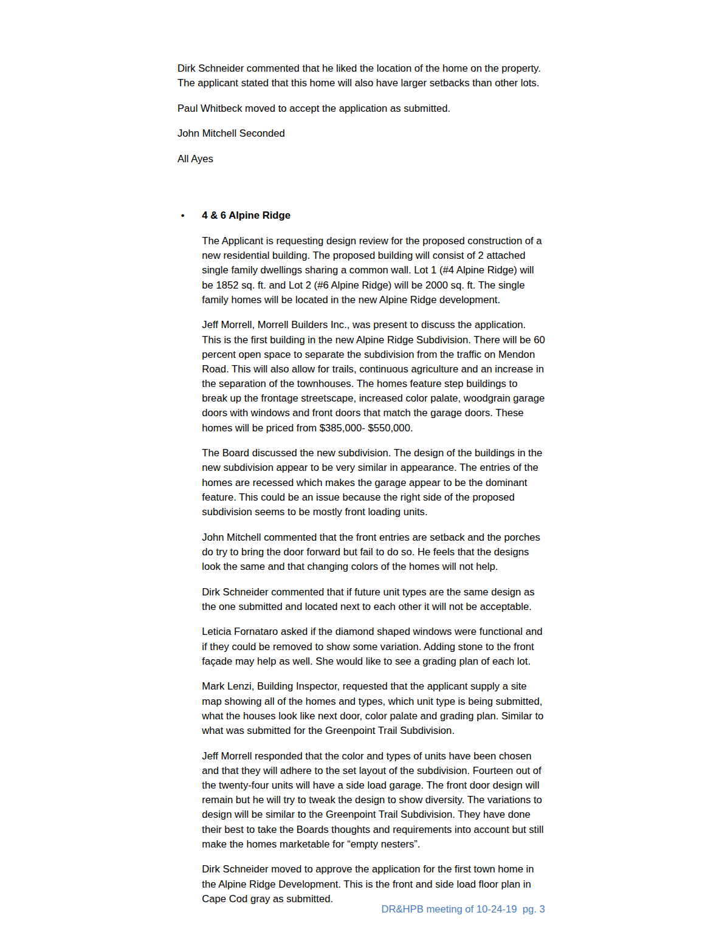Dirk Schneider commented that he liked the location of the home on the property. The applicant stated that this home will also have larger setbacks than other lots.
Paul Whitbeck moved to accept the application as submitted.
John Mitchell Seconded
All Ayes
4 & 6 Alpine Ridge
The Applicant is requesting design review for the proposed construction of a new residential building. The proposed building will consist of 2 attached single family dwellings sharing a common wall. Lot 1 (#4 Alpine Ridge) will be 1852 sq. ft. and Lot 2 (#6 Alpine Ridge) will be 2000 sq. ft. The single family homes will be located in the new Alpine Ridge development.
Jeff Morrell, Morrell Builders Inc., was present to discuss the application. This is the first building in the new Alpine Ridge Subdivision. There will be 60 percent open space to separate the subdivision from the traffic on Mendon Road. This will also allow for trails, continuous agriculture and an increase in the separation of the townhouses. The homes feature step buildings to break up the frontage streetscape, increased color palate, woodgrain garage doors with windows and front doors that match the garage doors. These homes will be priced from $385,000- $550,000.
The Board discussed the new subdivision. The design of the buildings in the new subdivision appear to be very similar in appearance. The entries of the homes are recessed which makes the garage appear to be the dominant feature. This could be an issue because the right side of the proposed subdivision seems to be mostly front loading units.
John Mitchell commented that the front entries are setback and the porches do try to bring the door forward but fail to do so. He feels that the designs look the same and that changing colors of the homes will not help.
Dirk Schneider commented that if future unit types are the same design as the one submitted and located next to each other it will not be acceptable.
Leticia Fornataro asked if the diamond shaped windows were functional and if they could be removed to show some variation. Adding stone to the front façade may help as well. She would like to see a grading plan of each lot.
Mark Lenzi, Building Inspector, requested that the applicant supply a site map showing all of the homes and types, which unit type is being submitted, what the houses look like next door, color palate and grading plan. Similar to what was submitted for the Greenpoint Trail Subdivision.
Jeff Morrell responded that the color and types of units have been chosen and that they will adhere to the set layout of the subdivision. Fourteen out of the twenty-four units will have a side load garage. The front door design will remain but he will try to tweak the design to show diversity. The variations to design will be similar to the Greenpoint Trail Subdivision. They have done their best to take the Boards thoughts and requirements into account but still make the homes marketable for “empty nesters”.
Dirk Schneider moved to approve the application for the first town home in the Alpine Ridge Development. This is the front and side load floor plan in Cape Cod gray as submitted.
DR&HPB meeting of 10-24-19 pg. 3